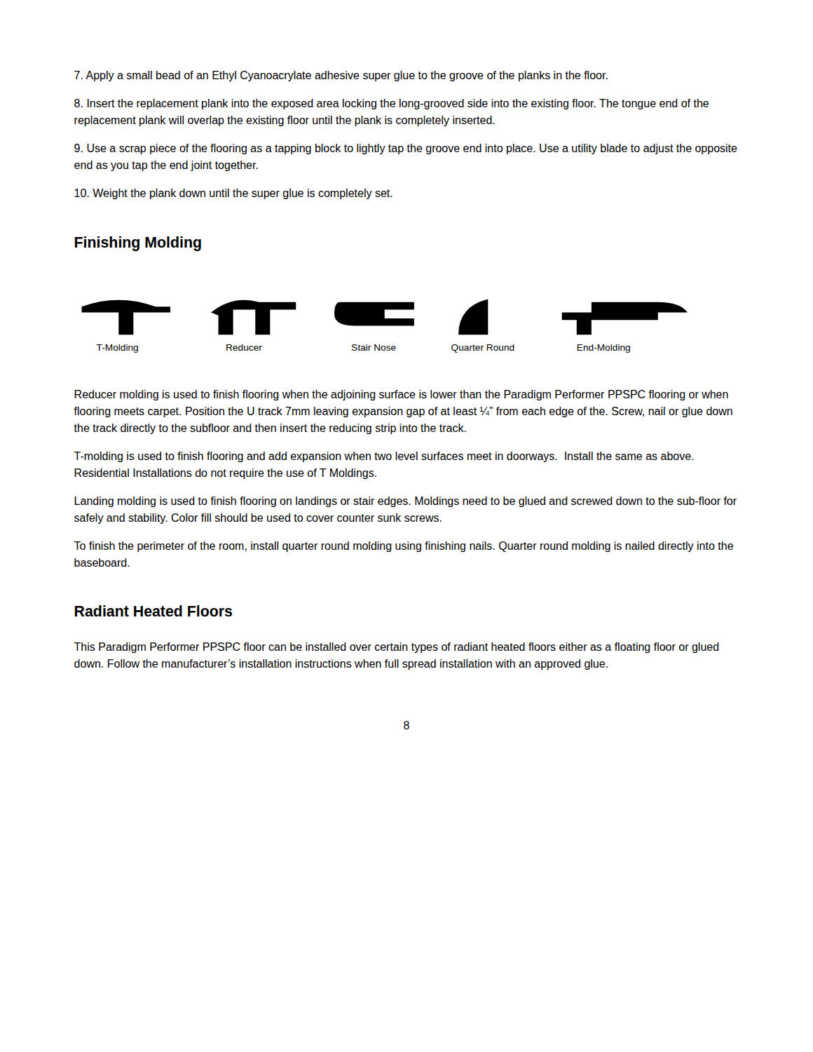7. Apply a small bead of an Ethyl Cyanoacrylate adhesive super glue to the groove of the planks in the floor.
8. Insert the replacement plank into the exposed area locking the long-grooved side into the existing floor. The tongue end of the replacement plank will overlap the existing floor until the plank is completely inserted.
9. Use a scrap piece of the flooring as a tapping block to lightly tap the groove end into place. Use a utility blade to adjust the opposite end as you tap the end joint together.
10. Weight the plank down until the super glue is completely set.
Finishing Molding
T-Molding Reducer Stair Nose Quarter Round End-Molding
Reducer molding is used to finish flooring when the adjoining surface is lower than the Paradigm Performer PPSPC flooring or when flooring meets carpet. Position the U track 7mm leaving expansion gap of at least ¼” from each edge of the. Screw, nail or glue down the track directly to the subfloor and then insert the reducing strip into the track.
T-molding is used to finish flooring and add expansion when two level surfaces meet in doorways. Install the same as above. Residential Installations do not require the use of T Moldings.
Landing molding is used to finish flooring on landings or stair edges. Moldings need to be glued and screwed down to the sub-floor for safely and stability. Color fill should be used to cover counter sunk screws.
To finish the perimeter of the room, install quarter round molding using finishing nails. Quarter round molding is nailed directly into the baseboard.
Radiant Heated Floors
This Paradigm Performer PPSPC floor can be installed over certain types of radiant heated floors either as a floating floor or glued down. Follow the manufacturer’s installation instructions when full spread installation with an approved glue.
8